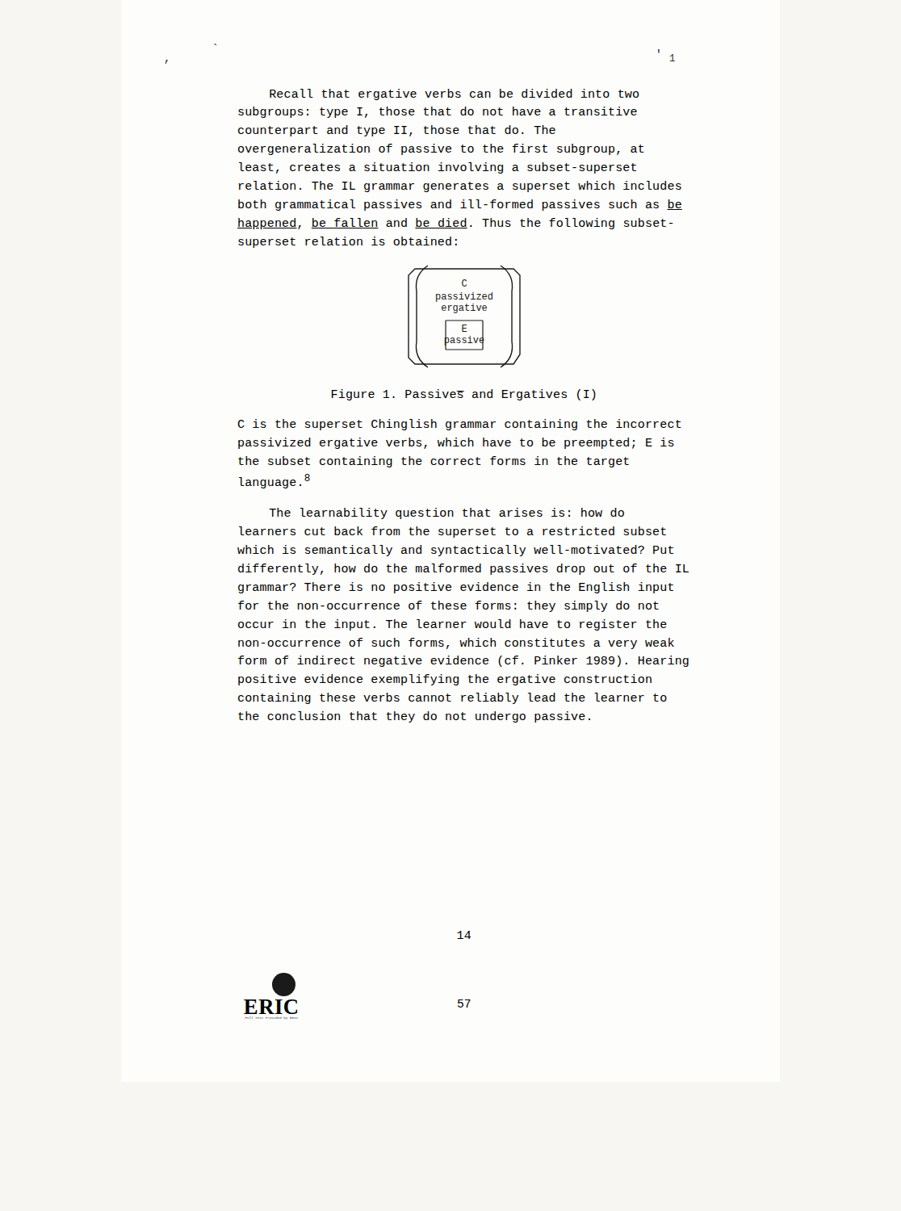, `
′ 1
Recall that ergative verbs can be divided into two subgroups: type I, those that do not have a transitive counterpart and type II, those that do. The overgeneralization of passive to the first subgroup, at least, creates a situation involving a subset-superset relation. The IL grammar generates a superset which includes both grammatical passives and ill-formed passives such as be happened, be fallen and be died. Thus the following subset-superset relation is obtained:
C passivized ergative E passive
Figure 1. Passives̅ and Ergatives (I)
C is the superset Chinglish grammar containing the incorrect passivized ergative verbs, which have to be preempted; E is the subset containing the correct forms in the target language.8
The learnability question that arises is: how do learners cut back from the superset to a restricted subset which is semantically and syntactically well-motivated? Put differently, how do the malformed passives drop out of the IL grammar? There is no positive evidence in the English input for the non-occurrence of these forms: they simply do not occur in the input. The learner would have to register the non-occurrence of such forms, which constitutes a very weak form of indirect negative evidence (cf. Pinker 1989). Hearing positive evidence exemplifying the ergative construction containing these verbs cannot reliably lead the learner to the conclusion that they do not undergo passive.
14
ERIC
Full Text Provided by ERIC
57